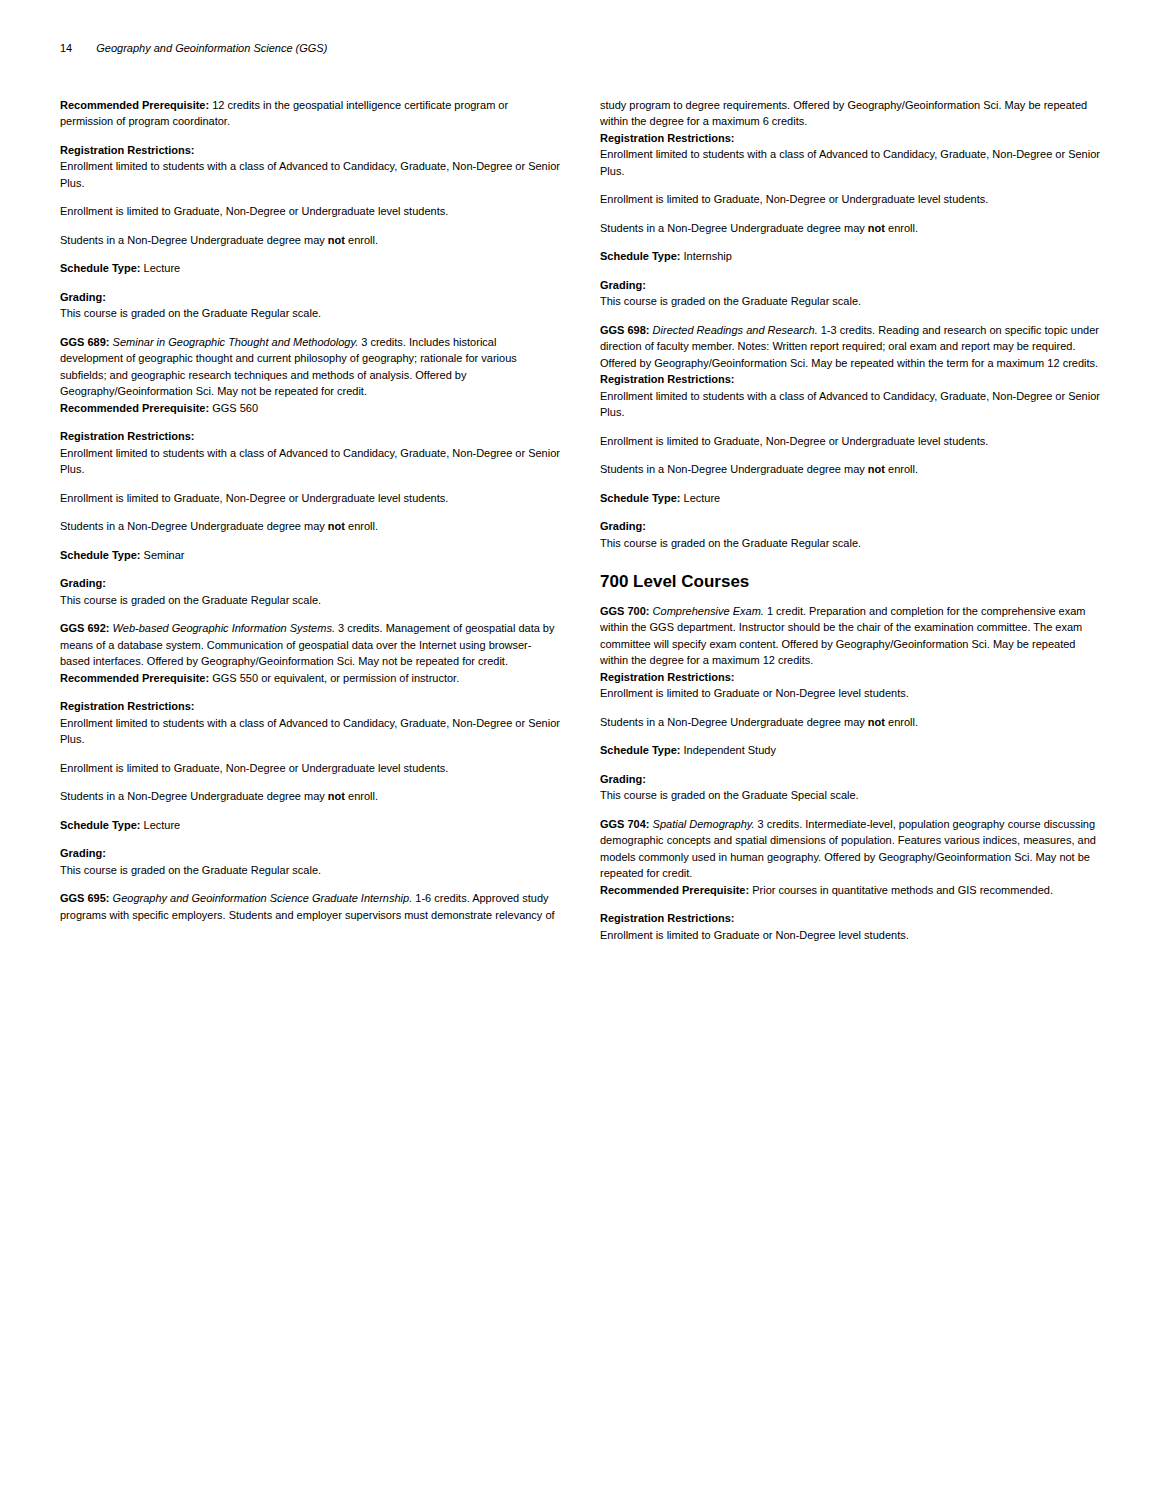14 Geography and Geoinformation Science (GGS)
Recommended Prerequisite: 12 credits in the geospatial intelligence certificate program or permission of program coordinator.
Registration Restrictions:
Enrollment limited to students with a class of Advanced to Candidacy, Graduate, Non-Degree or Senior Plus.
Enrollment is limited to Graduate, Non-Degree or Undergraduate level students.
Students in a Non-Degree Undergraduate degree may not enroll.
Schedule Type: Lecture
Grading:
This course is graded on the Graduate Regular scale.
GGS 689: Seminar in Geographic Thought and Methodology. 3 credits. Includes historical development of geographic thought and current philosophy of geography; rationale for various subfields; and geographic research techniques and methods of analysis. Offered by Geography/Geoinformation Sci. May not be repeated for credit.
Recommended Prerequisite: GGS 560
Registration Restrictions:
Enrollment limited to students with a class of Advanced to Candidacy, Graduate, Non-Degree or Senior Plus.
Enrollment is limited to Graduate, Non-Degree or Undergraduate level students.
Students in a Non-Degree Undergraduate degree may not enroll.
Schedule Type: Seminar
Grading:
This course is graded on the Graduate Regular scale.
GGS 692: Web-based Geographic Information Systems. 3 credits. Management of geospatial data by means of a database system. Communication of geospatial data over the Internet using browser-based interfaces. Offered by Geography/Geoinformation Sci. May not be repeated for credit.
Recommended Prerequisite: GGS 550 or equivalent, or permission of instructor.
Registration Restrictions:
Enrollment limited to students with a class of Advanced to Candidacy, Graduate, Non-Degree or Senior Plus.
Enrollment is limited to Graduate, Non-Degree or Undergraduate level students.
Students in a Non-Degree Undergraduate degree may not enroll.
Schedule Type: Lecture
Grading:
This course is graded on the Graduate Regular scale.
GGS 695: Geography and Geoinformation Science Graduate Internship. 1-6 credits. Approved study programs with specific employers. Students and employer supervisors must demonstrate relevancy of study program to degree requirements. Offered by Geography/Geoinformation Sci. May be repeated within the degree for a maximum 6 credits.
Registration Restrictions:
Enrollment limited to students with a class of Advanced to Candidacy, Graduate, Non-Degree or Senior Plus.
Enrollment is limited to Graduate, Non-Degree or Undergraduate level students.
Students in a Non-Degree Undergraduate degree may not enroll.
Schedule Type: Internship
Grading:
This course is graded on the Graduate Regular scale.
GGS 698: Directed Readings and Research. 1-3 credits. Reading and research on specific topic under direction of faculty member. Notes: Written report required; oral exam and report may be required. Offered by Geography/Geoinformation Sci. May be repeated within the term for a maximum 12 credits.
Registration Restrictions:
Enrollment limited to students with a class of Advanced to Candidacy, Graduate, Non-Degree or Senior Plus.
Enrollment is limited to Graduate, Non-Degree or Undergraduate level students.
Students in a Non-Degree Undergraduate degree may not enroll.
Schedule Type: Lecture
Grading:
This course is graded on the Graduate Regular scale.
700 Level Courses
GGS 700: Comprehensive Exam. 1 credit. Preparation and completion for the comprehensive exam within the GGS department. Instructor should be the chair of the examination committee. The exam committee will specify exam content. Offered by Geography/Geoinformation Sci. May be repeated within the degree for a maximum 12 credits.
Registration Restrictions:
Enrollment is limited to Graduate or Non-Degree level students.
Students in a Non-Degree Undergraduate degree may not enroll.
Schedule Type: Independent Study
Grading:
This course is graded on the Graduate Special scale.
GGS 704: Spatial Demography. 3 credits. Intermediate-level, population geography course discussing demographic concepts and spatial dimensions of population. Features various indices, measures, and models commonly used in human geography. Offered by Geography/Geoinformation Sci. May not be repeated for credit.
Recommended Prerequisite: Prior courses in quantitative methods and GIS recommended.
Registration Restrictions:
Enrollment is limited to Graduate or Non-Degree level students.